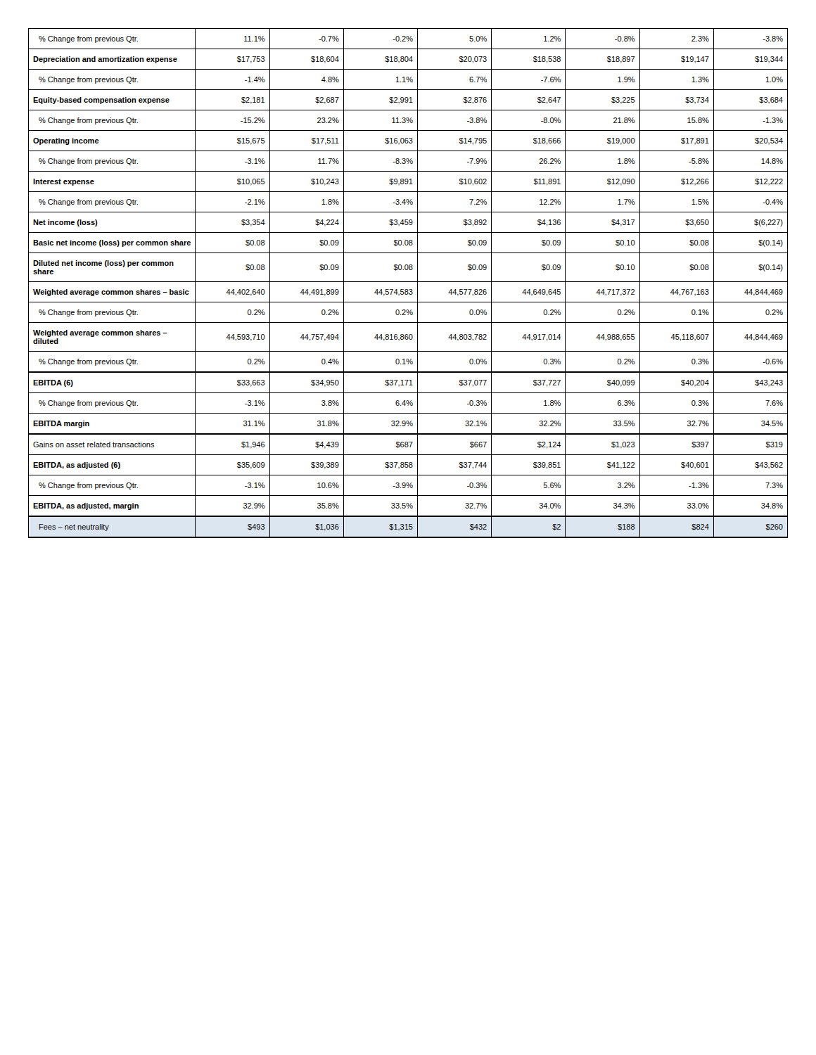| % Change from previous Qtr. | 11.1% | -0.7% | -0.2% | 5.0% | 1.2% | -0.8% | 2.3% | -3.8% |
| Depreciation and amortization expense | $17,753 | $18,604 | $18,804 | $20,073 | $18,538 | $18,897 | $19,147 | $19,344 |
| % Change from previous Qtr. | -1.4% | 4.8% | 1.1% | 6.7% | -7.6% | 1.9% | 1.3% | 1.0% |
| Equity-based compensation expense | $2,181 | $2,687 | $2,991 | $2,876 | $2,647 | $3,225 | $3,734 | $3,684 |
| % Change from previous Qtr. | -15.2% | 23.2% | 11.3% | -3.8% | -8.0% | 21.8% | 15.8% | -1.3% |
| Operating income | $15,675 | $17,511 | $16,063 | $14,795 | $18,666 | $19,000 | $17,891 | $20,534 |
| % Change from previous Qtr. | -3.1% | 11.7% | -8.3% | -7.9% | 26.2% | 1.8% | -5.8% | 14.8% |
| Interest expense | $10,065 | $10,243 | $9,891 | $10,602 | $11,891 | $12,090 | $12,266 | $12,222 |
| % Change from previous Qtr. | -2.1% | 1.8% | -3.4% | 7.2% | 12.2% | 1.7% | 1.5% | -0.4% |
| Net income (loss) | $3,354 | $4,224 | $3,459 | $3,892 | $4,136 | $4,317 | $3,650 | $(6,227) |
| Basic net income (loss) per common share | $0.08 | $0.09 | $0.08 | $0.09 | $0.09 | $0.10 | $0.08 | $(0.14) |
| Diluted net income (loss) per common share | $0.08 | $0.09 | $0.08 | $0.09 | $0.09 | $0.10 | $0.08 | $(0.14) |
| Weighted average common shares – basic | 44,402,640 | 44,491,899 | 44,574,583 | 44,577,826 | 44,649,645 | 44,717,372 | 44,767,163 | 44,844,469 |
| % Change from previous Qtr. | 0.2% | 0.2% | 0.2% | 0.0% | 0.2% | 0.2% | 0.1% | 0.2% |
| Weighted average common shares – diluted | 44,593,710 | 44,757,494 | 44,816,860 | 44,803,782 | 44,917,014 | 44,988,655 | 45,118,607 | 44,844,469 |
| % Change from previous Qtr. | 0.2% | 0.4% | 0.1% | 0.0% | 0.3% | 0.2% | 0.3% | -0.6% |
| EBITDA (6) | $33,663 | $34,950 | $37,171 | $37,077 | $37,727 | $40,099 | $40,204 | $43,243 |
| % Change from previous Qtr. | -3.1% | 3.8% | 6.4% | -0.3% | 1.8% | 6.3% | 0.3% | 7.6% |
| EBITDA margin | 31.1% | 31.8% | 32.9% | 32.1% | 32.2% | 33.5% | 32.7% | 34.5% |
| Gains on asset related transactions | $1,946 | $4,439 | $687 | $667 | $2,124 | $1,023 | $397 | $319 |
| EBITDA, as adjusted (6) | $35,609 | $39,389 | $37,858 | $37,744 | $39,851 | $41,122 | $40,601 | $43,562 |
| % Change from previous Qtr. | -3.1% | 10.6% | -3.9% | -0.3% | 5.6% | 3.2% | -1.3% | 7.3% |
| EBITDA, as adjusted, margin | 32.9% | 35.8% | 33.5% | 32.7% | 34.0% | 34.3% | 33.0% | 34.8% |
| Fees – net neutrality | $493 | $1,036 | $1,315 | $432 | $2 | $188 | $824 | $260 |